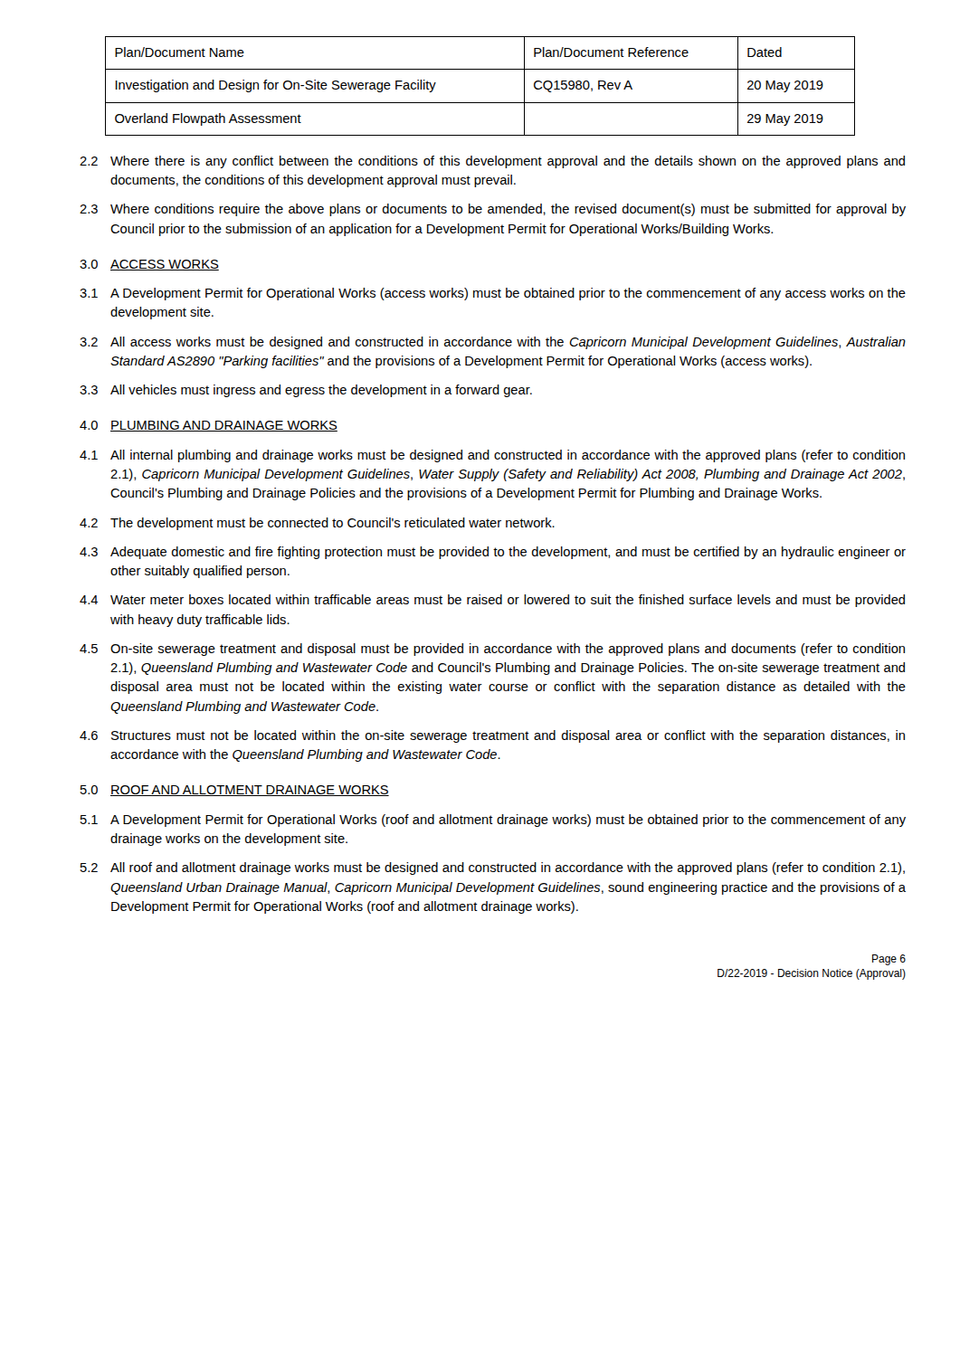| Plan/Document Name | Plan/Document Reference | Dated |
| --- | --- | --- |
| Investigation and Design for On-Site Sewerage Facility | CQ15980, Rev A | 20 May 2019 |
| Overland Flowpath Assessment | | 29 May 2019 |
2.2
Where there is any conflict between the conditions of this development approval and the details shown on the approved plans and documents, the conditions of this development approval must prevail.
2.3
Where conditions require the above plans or documents to be amended, the revised document(s) must be submitted for approval by Council prior to the submission of an application for a Development Permit for Operational Works/Building Works.
3.0 ACCESS WORKS
3.1
A Development Permit for Operational Works (access works) must be obtained prior to the commencement of any access works on the development site.
3.2
All access works must be designed and constructed in accordance with the Capricorn Municipal Development Guidelines, Australian Standard AS2890 "Parking facilities" and the provisions of a Development Permit for Operational Works (access works).
3.3
All vehicles must ingress and egress the development in a forward gear.
4.0 PLUMBING AND DRAINAGE WORKS
4.1
All internal plumbing and drainage works must be designed and constructed in accordance with the approved plans (refer to condition 2.1), Capricorn Municipal Development Guidelines, Water Supply (Safety and Reliability) Act 2008, Plumbing and Drainage Act 2002, Council's Plumbing and Drainage Policies and the provisions of a Development Permit for Plumbing and Drainage Works.
4.2
The development must be connected to Council's reticulated water network.
4.3
Adequate domestic and fire fighting protection must be provided to the development, and must be certified by an hydraulic engineer or other suitably qualified person.
4.4
Water meter boxes located within trafficable areas must be raised or lowered to suit the finished surface levels and must be provided with heavy duty trafficable lids.
4.5
On-site sewerage treatment and disposal must be provided in accordance with the approved plans and documents (refer to condition 2.1), Queensland Plumbing and Wastewater Code and Council's Plumbing and Drainage Policies. The on-site sewerage treatment and disposal area must not be located within the existing water course or conflict with the separation distance as detailed with the Queensland Plumbing and Wastewater Code.
4.6
Structures must not be located within the on-site sewerage treatment and disposal area or conflict with the separation distances, in accordance with the Queensland Plumbing and Wastewater Code.
5.0 ROOF AND ALLOTMENT DRAINAGE WORKS
5.1
A Development Permit for Operational Works (roof and allotment drainage works) must be obtained prior to the commencement of any drainage works on the development site.
5.2
All roof and allotment drainage works must be designed and constructed in accordance with the approved plans (refer to condition 2.1), Queensland Urban Drainage Manual, Capricorn Municipal Development Guidelines, sound engineering practice and the provisions of a Development Permit for Operational Works (roof and allotment drainage works).
Page 6
D/22-2019 - Decision Notice (Approval)